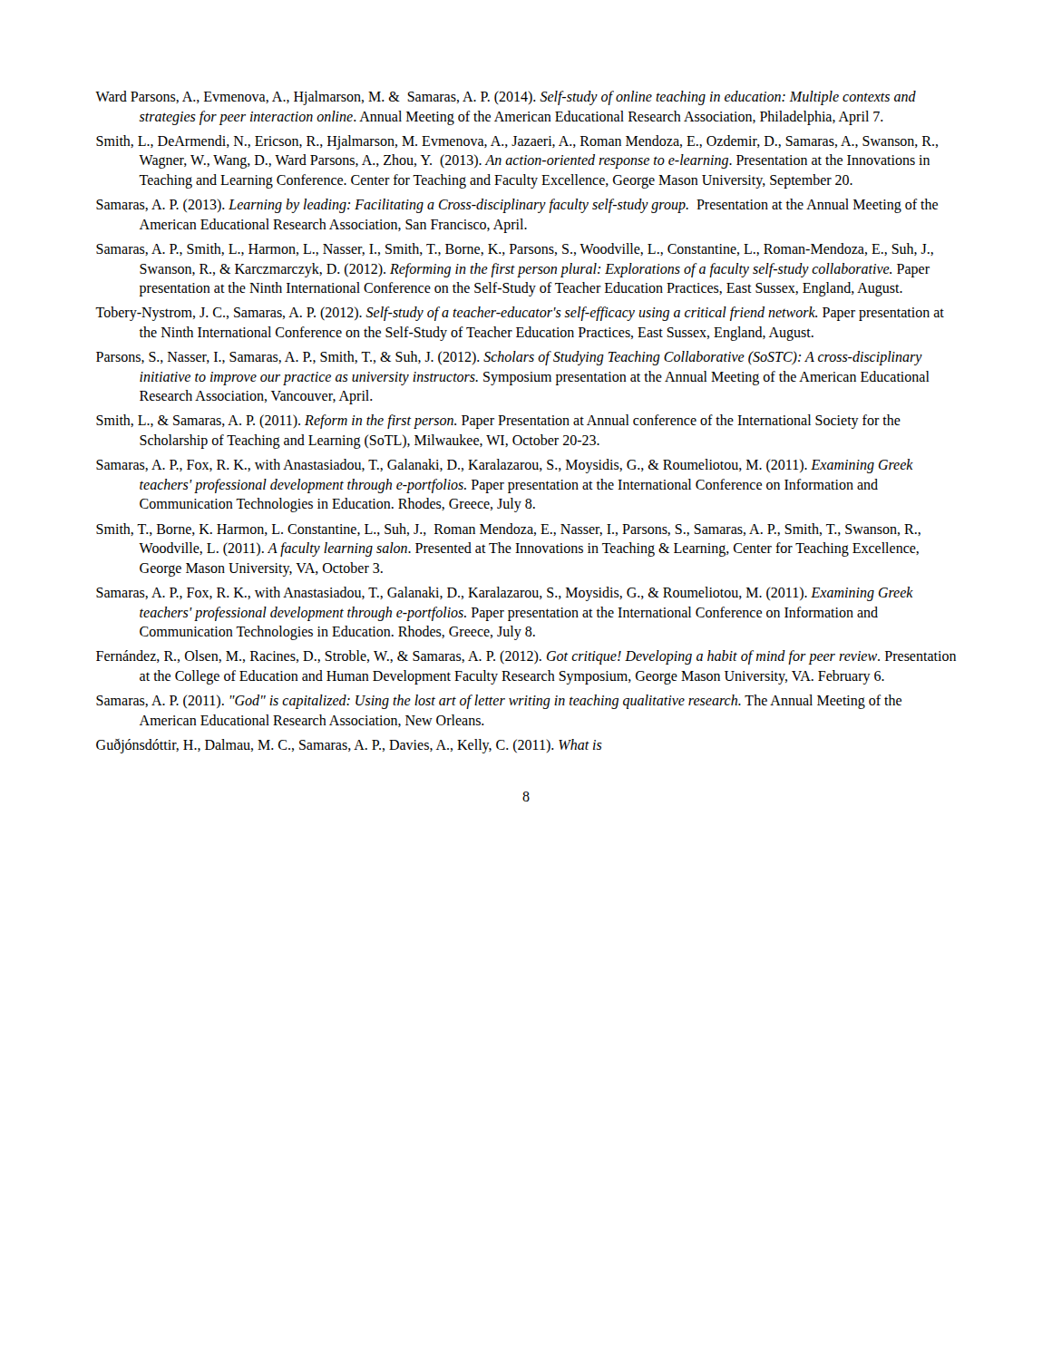Ward Parsons, A., Evmenova, A., Hjalmarson, M. & Samaras, A. P. (2014). Self-study of online teaching in education: Multiple contexts and strategies for peer interaction online. Annual Meeting of the American Educational Research Association, Philadelphia, April 7.
Smith, L., DeArmendi, N., Ericson, R., Hjalmarson, M. Evmenova, A., Jazaeri, A., Roman Mendoza, E., Ozdemir, D., Samaras, A., Swanson, R., Wagner, W., Wang, D., Ward Parsons, A., Zhou, Y. (2013). An action-oriented response to e-learning. Presentation at the Innovations in Teaching and Learning Conference. Center for Teaching and Faculty Excellence, George Mason University, September 20.
Samaras, A. P. (2013). Learning by leading: Facilitating a Cross-disciplinary faculty self-study group. Presentation at the Annual Meeting of the American Educational Research Association, San Francisco, April.
Samaras, A. P., Smith, L., Harmon, L., Nasser, I., Smith, T., Borne, K., Parsons, S., Woodville, L., Constantine, L., Roman-Mendoza, E., Suh, J., Swanson, R., & Karczmarczyk, D. (2012). Reforming in the first person plural: Explorations of a faculty self-study collaborative. Paper presentation at the Ninth International Conference on the Self-Study of Teacher Education Practices, East Sussex, England, August.
Tobery-Nystrom, J. C., Samaras, A. P. (2012). Self-study of a teacher-educator's self-efficacy using a critical friend network. Paper presentation at the Ninth International Conference on the Self-Study of Teacher Education Practices, East Sussex, England, August.
Parsons, S., Nasser, I., Samaras, A. P., Smith, T., & Suh, J. (2012). Scholars of Studying Teaching Collaborative (SoSTC): A cross-disciplinary initiative to improve our practice as university instructors. Symposium presentation at the Annual Meeting of the American Educational Research Association, Vancouver, April.
Smith, L., & Samaras, A. P. (2011). Reform in the first person. Paper Presentation at Annual conference of the International Society for the Scholarship of Teaching and Learning (SoTL), Milwaukee, WI, October 20-23.
Samaras, A. P., Fox, R. K., with Anastasiadou, T., Galanaki, D., Karalazarou, S., Moysidis, G., & Roumeliotou, M. (2011). Examining Greek teachers' professional development through e-portfolios. Paper presentation at the International Conference on Information and Communication Technologies in Education. Rhodes, Greece, July 8.
Smith, T., Borne, K. Harmon, L. Constantine, L., Suh, J., Roman Mendoza, E., Nasser, I., Parsons, S., Samaras, A. P., Smith, T., Swanson, R., Woodville, L. (2011). A faculty learning salon. Presented at The Innovations in Teaching & Learning, Center for Teaching Excellence, George Mason University, VA, October 3.
Samaras, A. P., Fox, R. K., with Anastasiadou, T., Galanaki, D., Karalazarou, S., Moysidis, G., & Roumeliotou, M. (2011). Examining Greek teachers' professional development through e-portfolios. Paper presentation at the International Conference on Information and Communication Technologies in Education. Rhodes, Greece, July 8.
Fernández, R., Olsen, M., Racines, D., Stroble, W., & Samaras, A. P. (2012). Got critique! Developing a habit of mind for peer review. Presentation at the College of Education and Human Development Faculty Research Symposium, George Mason University, VA. February 6.
Samaras, A. P. (2011). "God" is capitalized: Using the lost art of letter writing in teaching qualitative research. The Annual Meeting of the American Educational Research Association, New Orleans.
Guðjónsdóttir, H., Dalmau, M. C., Samaras, A. P., Davies, A., Kelly, C. (2011). What is
8